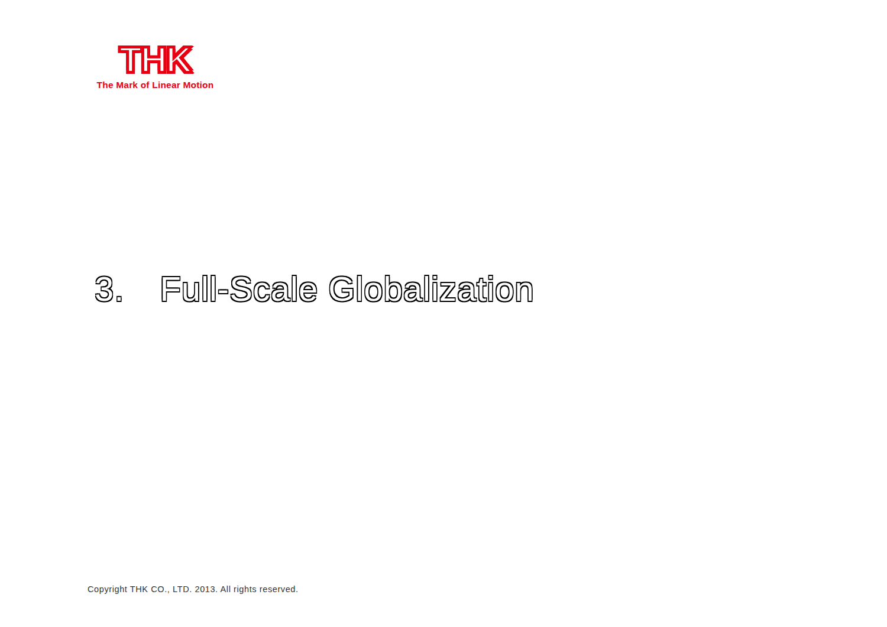THK
The Mark of Linear Motion
3. Full-Scale Globalization
Copyright THK CO., LTD. 2013. All rights reserved.